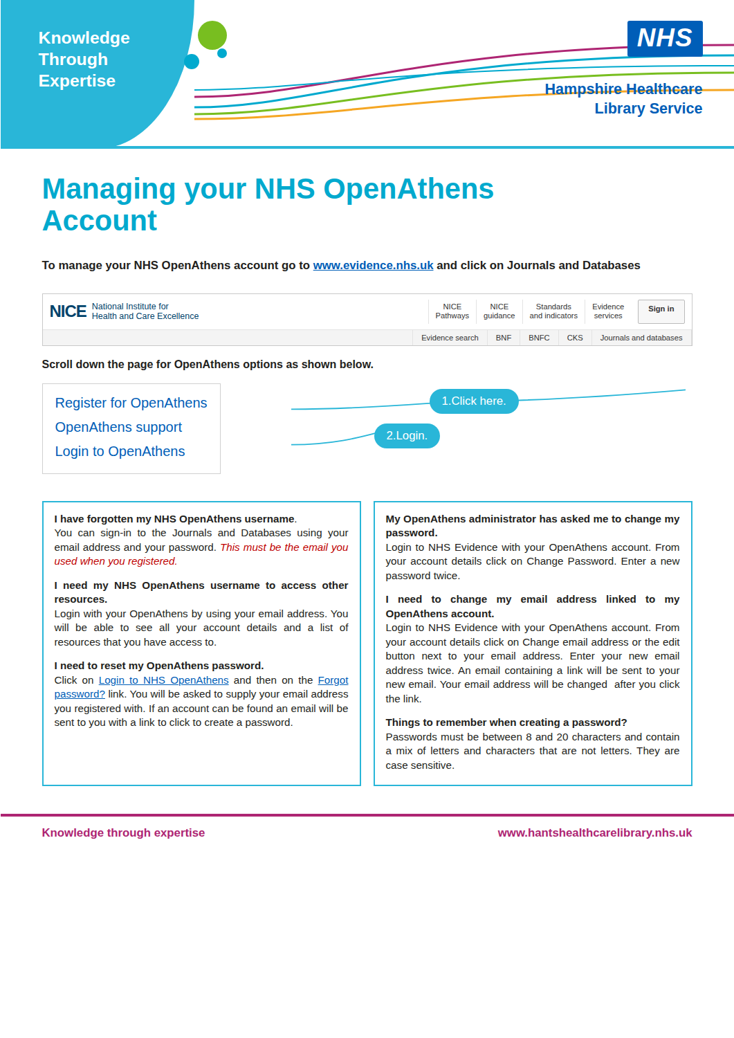Knowledge
Through
Expertise
NHS
Hampshire Healthcare
Library Service
Managing your NHS OpenAthens
Account
To manage your NHS OpenAthens account go to www.evidence.nhs.uk and click on Journals and Databases
NICE National Institute for
Health and Care Excellence
NICE
Pathways NICE
guidance Standards
and indicators Evidence
services Sign in
Evidence search BNF BNFC CKS Journals and databases
Scroll down the page for OpenAthens options as shown below.
Register for OpenAthens OpenAthens support Login to OpenAthens
1.Click here.
2.Login.
I have forgotten my NHS OpenAthens username.
You can sign-in to the Journals and Databases using your email address and your password. This must be the email you used when you registered.
I need my NHS OpenAthens username to access other resources.
Login with your OpenAthens by using your email address. You will be able to see all your account details and a list of resources that you have access to.
I need to reset my OpenAthens password.
Click on Login to NHS OpenAthens and then on the Forgot password? link. You will be asked to supply your email address you registered with. If an account can be found an email will be sent to you with a link to click to create a password.
My OpenAthens administrator has asked me to change my password.
Login to NHS Evidence with your OpenAthens account. From your account details click on Change Password. Enter a new password twice.
I need to change my email address linked to my OpenAthens account.
Login to NHS Evidence with your OpenAthens account. From your account details click on Change email address or the edit button next to your email address. Enter your new email address twice. An email containing a link will be sent to your new email. Your email address will be changed after you click the link.
Things to remember when creating a password?
Passwords must be between 8 and 20 characters and contain a mix of letters and characters that are not letters. They are case sensitive.
Knowledge through expertise www.hantshealthcarelibrary.nhs.uk